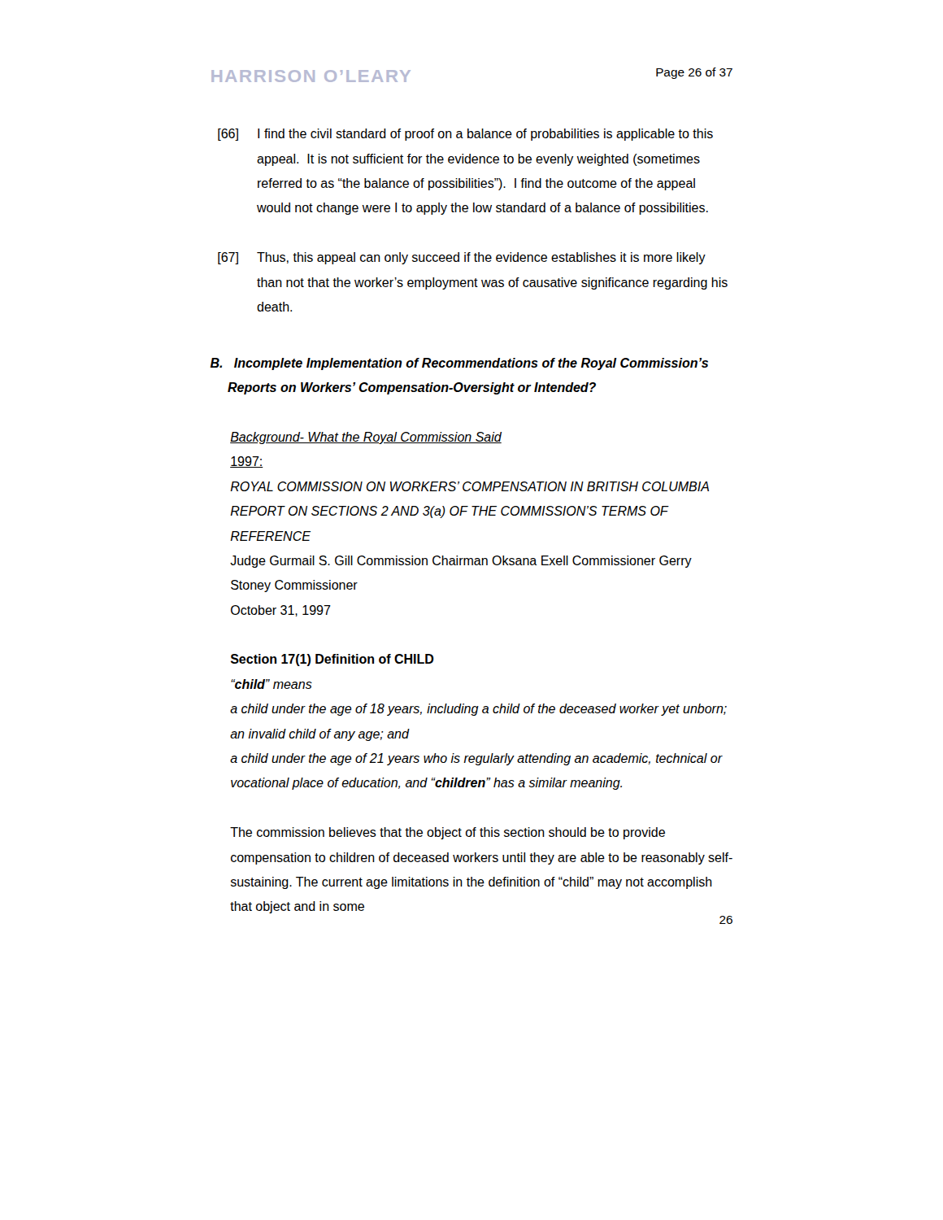HARRISON O’LEARY
Page 26 of 37
[66] I find the civil standard of proof on a balance of probabilities is applicable to this appeal. It is not sufficient for the evidence to be evenly weighted (sometimes referred to as “the balance of possibilities”). I find the outcome of the appeal would not change were I to apply the low standard of a balance of possibilities.
[67] Thus, this appeal can only succeed if the evidence establishes it is more likely than not that the worker’s employment was of causative significance regarding his death.
B. Incomplete Implementation of Recommendations of the Royal Commission’s Reports on Workers’ Compensation-Oversight or Intended?
Background- What the Royal Commission Said 1997: ROYAL COMMISSION ON WORKERS’ COMPENSATION IN BRITISH COLUMBIA REPORT ON SECTIONS 2 AND 3(a) OF THE COMMISSION’S TERMS OF REFERENCE Judge Gurmail S. Gill Commission Chairman Oksana Exell Commissioner Gerry Stoney Commissioner October 31, 1997
Section 17(1) Definition of CHILD
“child” means a child under the age of 18 years, including a child of the deceased worker yet unborn; an invalid child of any age; and a child under the age of 21 years who is regularly attending an academic, technical or vocational place of education, and “children” has a similar meaning.
The commission believes that the object of this section should be to provide compensation to children of deceased workers until they are able to be reasonably self-sustaining. The current age limitations in the definition of “child” may not accomplish that object and in some
26